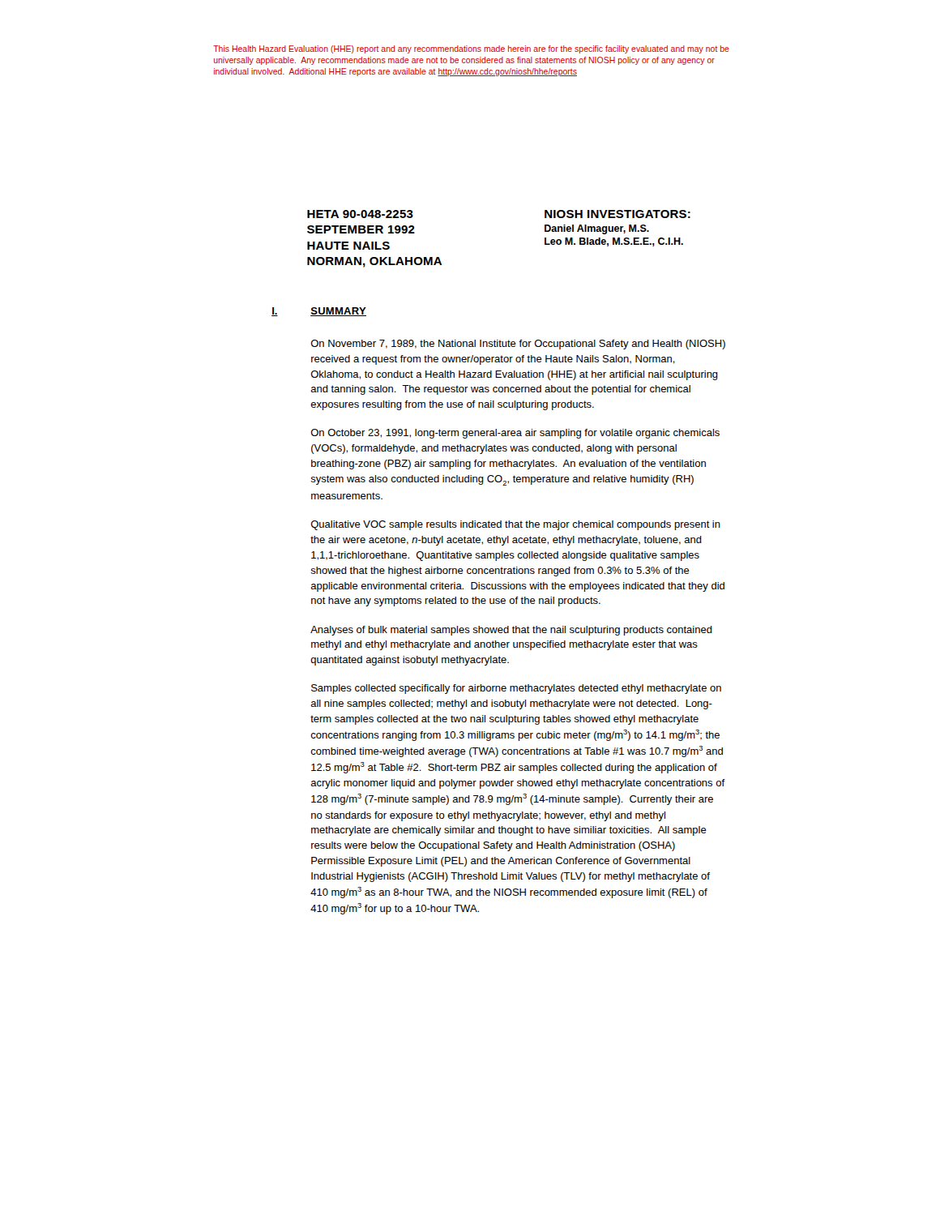This Health Hazard Evaluation (HHE) report and any recommendations made herein are for the specific facility evaluated and may not be universally applicable. Any recommendations made are not to be considered as final statements of NIOSH policy or of any agency or individual involved. Additional HHE reports are available at http://www.cdc.gov/niosh/hhe/reports
| HETA 90-048-2253 SEPTEMBER 1992 HAUTE NAILS NORMAN, OKLAHOMA | NIOSH INVESTIGATORS: Daniel Almaguer, M.S. Leo M. Blade, M.S.E.E., C.I.H. |
I. SUMMARY
On November 7, 1989, the National Institute for Occupational Safety and Health (NIOSH) received a request from the owner/operator of the Haute Nails Salon, Norman, Oklahoma, to conduct a Health Hazard Evaluation (HHE) at her artificial nail sculpturing and tanning salon. The requestor was concerned about the potential for chemical exposures resulting from the use of nail sculpturing products.
On October 23, 1991, long-term general-area air sampling for volatile organic chemicals (VOCs), formaldehyde, and methacrylates was conducted, along with personal breathing-zone (PBZ) air sampling for methacrylates. An evaluation of the ventilation system was also conducted including CO2, temperature and relative humidity (RH) measurements.
Qualitative VOC sample results indicated that the major chemical compounds present in the air were acetone, n-butyl acetate, ethyl acetate, ethyl methacrylate, toluene, and 1,1,1-trichloroethane. Quantitative samples collected alongside qualitative samples showed that the highest airborne concentrations ranged from 0.3% to 5.3% of the applicable environmental criteria. Discussions with the employees indicated that they did not have any symptoms related to the use of the nail products.
Analyses of bulk material samples showed that the nail sculpturing products contained methyl and ethyl methacrylate and another unspecified methacrylate ester that was quantitated against isobutyl methyacrylate.
Samples collected specifically for airborne methacrylates detected ethyl methacrylate on all nine samples collected; methyl and isobutyl methacrylate were not detected. Long-term samples collected at the two nail sculpturing tables showed ethyl methacrylate concentrations ranging from 10.3 milligrams per cubic meter (mg/m3) to 14.1 mg/m3; the combined time-weighted average (TWA) concentrations at Table #1 was 10.7 mg/m3 and 12.5 mg/m3 at Table #2. Short-term PBZ air samples collected during the application of acrylic monomer liquid and polymer powder showed ethyl methacrylate concentrations of 128 mg/m3 (7-minute sample) and 78.9 mg/m3 (14-minute sample). Currently their are no standards for exposure to ethyl methyacrylate; however, ethyl and methyl methacrylate are chemically similar and thought to have similiar toxicities. All sample results were below the Occupational Safety and Health Administration (OSHA) Permissible Exposure Limit (PEL) and the American Conference of Governmental Industrial Hygienists (ACGIH) Threshold Limit Values (TLV) for methyl methacrylate of 410 mg/m3 as an 8-hour TWA, and the NIOSH recommended exposure limit (REL) of 410 mg/m3 for up to a 10-hour TWA.